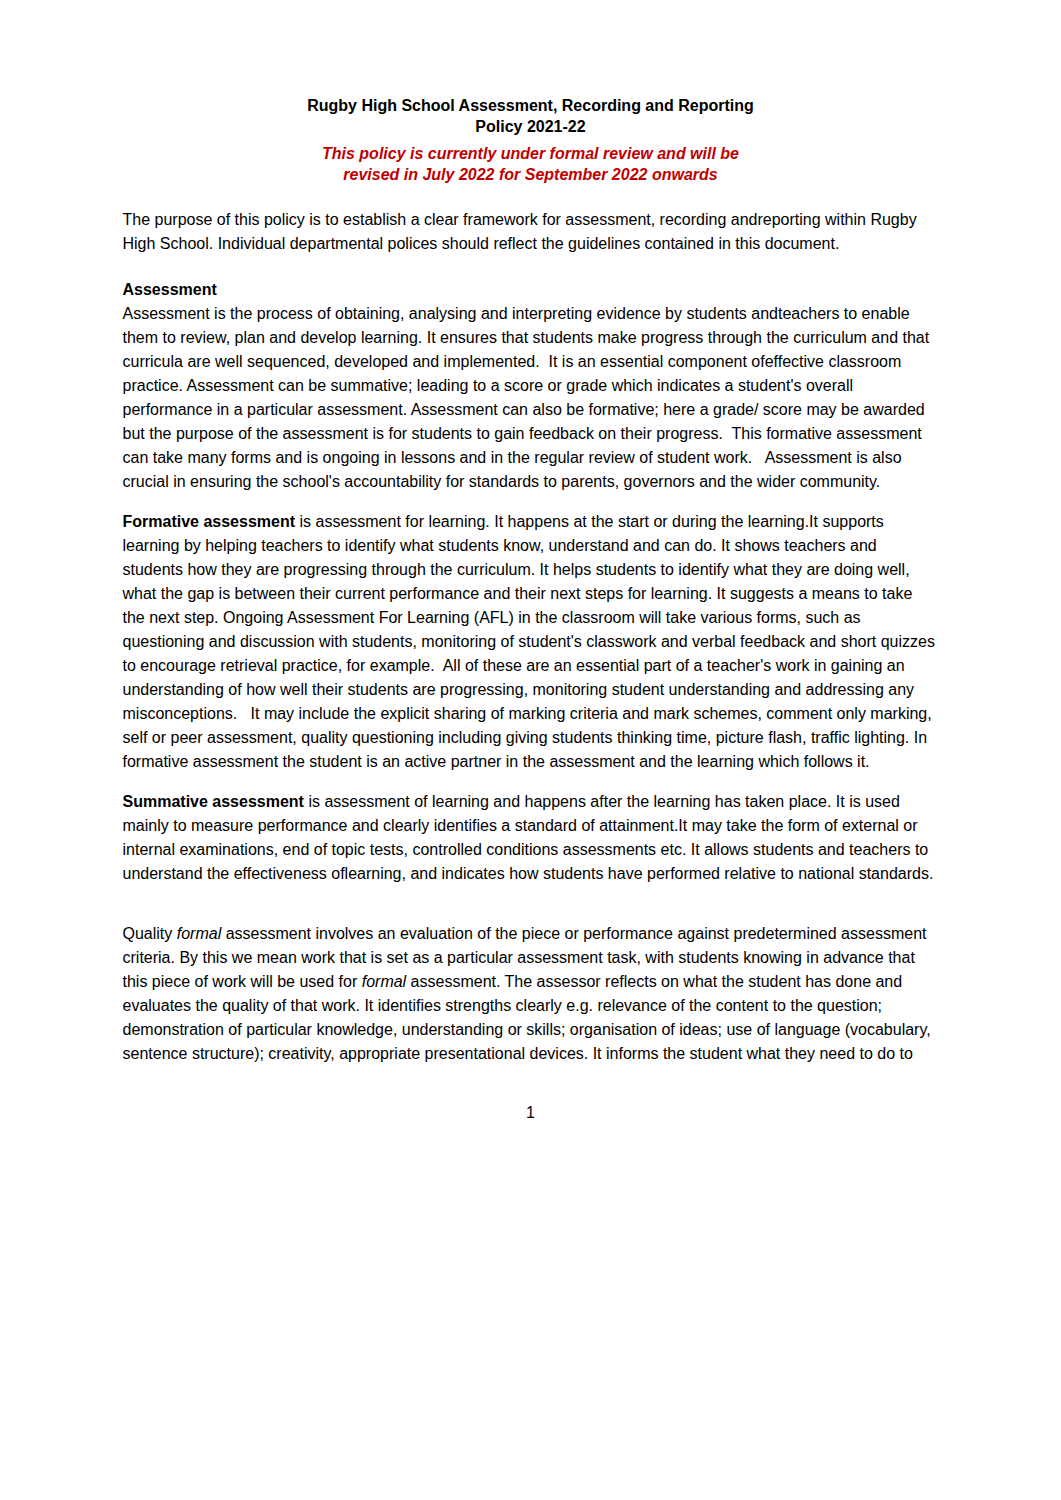Rugby High School Assessment, Recording and Reporting
Policy 2021-22
This policy is currently under formal review and will be
revised in July 2022 for September 2022 onwards
The purpose of this policy is to establish a clear framework for assessment, recording andreporting within Rugby High School. Individual departmental polices should reflect the guidelines contained in this document.
Assessment
Assessment is the process of obtaining, analysing and interpreting evidence by students andteachers to enable them to review, plan and develop learning. It ensures that students make progress through the curriculum and that curricula are well sequenced, developed and implemented. It is an essential component ofeffective classroom practice. Assessment can be summative; leading to a score or grade which indicates a student's overall performance in a particular assessment. Assessment can also be formative; here a grade/ score may be awarded but the purpose of the assessment is for students to gain feedback on their progress. This formative assessment can take many forms and is ongoing in lessons and in the regular review of student work. Assessment is also crucial in ensuring the school's accountability for standards to parents, governors and the wider community.
Formative assessment is assessment for learning. It happens at the start or during the learning.It supports learning by helping teachers to identify what students know, understand and can do. It shows teachers and students how they are progressing through the curriculum. It helps students to identify what they are doing well, what the gap is between their current performance and their next steps for learning. It suggests a means to take the next step. Ongoing Assessment For Learning (AFL) in the classroom will take various forms, such as questioning and discussion with students, monitoring of student's classwork and verbal feedback and short quizzes to encourage retrieval practice, for example. All of these are an essential part of a teacher's work in gaining an understanding of how well their students are progressing, monitoring student understanding and addressing any misconceptions. It may include the explicit sharing of marking criteria and mark schemes, comment only marking, self or peer assessment, quality questioning including giving students thinking time, picture flash, traffic lighting. In formative assessment the student is an active partner in the assessment and the learning which follows it.
Summative assessment is assessment of learning and happens after the learning has taken place. It is used mainly to measure performance and clearly identifies a standard of attainment.It may take the form of external or internal examinations, end of topic tests, controlled conditions assessments etc. It allows students and teachers to understand the effectiveness oflearning, and indicates how students have performed relative to national standards.
Quality formal assessment involves an evaluation of the piece or performance against predetermined assessment criteria. By this we mean work that is set as a particular assessment task, with students knowing in advance that this piece of work will be used for formal assessment. The assessor reflects on what the student has done and evaluates the quality of that work. It identifies strengths clearly e.g. relevance of the content to the question; demonstration of particular knowledge, understanding or skills; organisation of ideas; use of language (vocabulary, sentence structure); creativity, appropriate presentational devices. It informs the student what they need to do to
1